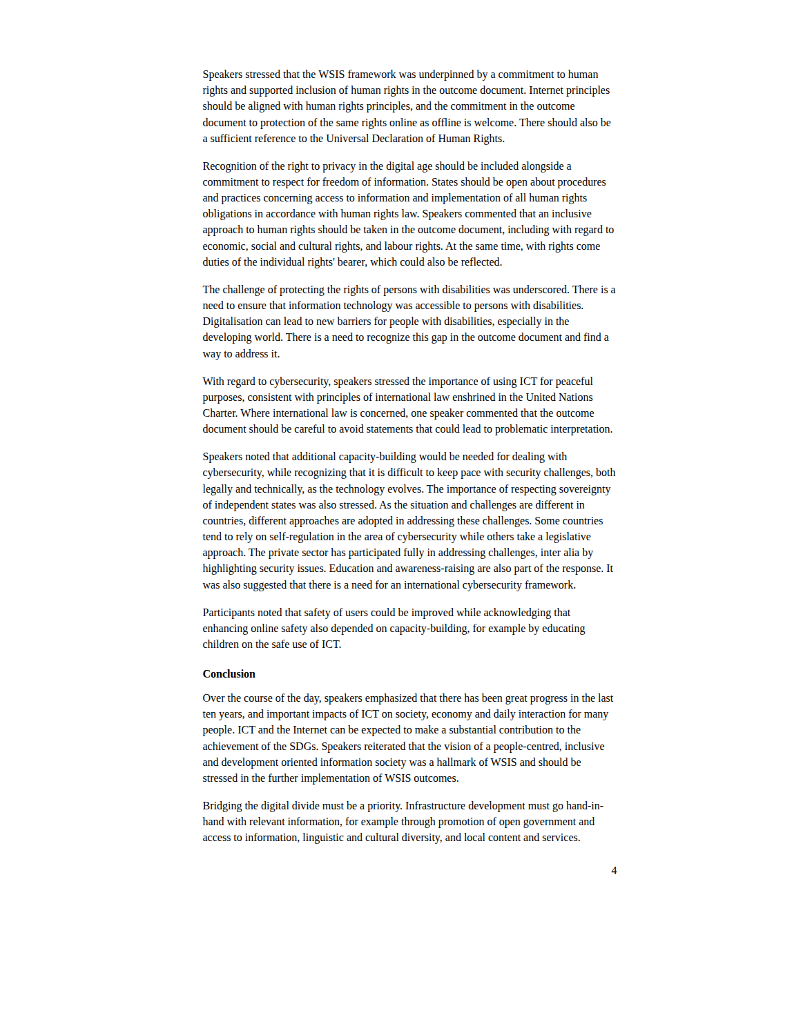Speakers stressed that the WSIS framework was underpinned by a commitment to human rights and supported inclusion of human rights in the outcome document. Internet principles should be aligned with human rights principles, and the commitment in the outcome document to protection of the same rights online as offline is welcome. There should also be a sufficient reference to the Universal Declaration of Human Rights.
Recognition of the right to privacy in the digital age should be included alongside a commitment to respect for freedom of information. States should be open about procedures and practices concerning access to information and implementation of all human rights obligations in accordance with human rights law. Speakers commented that an inclusive approach to human rights should be taken in the outcome document, including with regard to economic, social and cultural rights, and labour rights. At the same time, with rights come duties of the individual rights' bearer, which could also be reflected.
The challenge of protecting the rights of persons with disabilities was underscored. There is a need to ensure that information technology was accessible to persons with disabilities. Digitalisation can lead to new barriers for people with disabilities, especially in the developing world. There is a need to recognize this gap in the outcome document and find a way to address it.
With regard to cybersecurity, speakers stressed the importance of using ICT for peaceful purposes, consistent with principles of international law enshrined in the United Nations Charter. Where international law is concerned, one speaker commented that the outcome document should be careful to avoid statements that could lead to problematic interpretation.
Speakers noted that additional capacity-building would be needed for dealing with cybersecurity, while recognizing that it is difficult to keep pace with security challenges, both legally and technically, as the technology evolves. The importance of respecting sovereignty of independent states was also stressed. As the situation and challenges are different in countries, different approaches are adopted in addressing these challenges. Some countries tend to rely on self-regulation in the area of cybersecurity while others take a legislative approach. The private sector has participated fully in addressing challenges, inter alia by highlighting security issues. Education and awareness-raising are also part of the response. It was also suggested that there is a need for an international cybersecurity framework.
Participants noted that safety of users could be improved while acknowledging that enhancing online safety also depended on capacity-building, for example by educating children on the safe use of ICT.
Conclusion
Over the course of the day, speakers emphasized that there has been great progress in the last ten years, and important impacts of ICT on society, economy and daily interaction for many people. ICT and the Internet can be expected to make a substantial contribution to the achievement of the SDGs. Speakers reiterated that the vision of a people-centred, inclusive and development oriented information society was a hallmark of WSIS and should be stressed in the further implementation of WSIS outcomes.
Bridging the digital divide must be a priority. Infrastructure development must go hand-in-hand with relevant information, for example through promotion of open government and access to information, linguistic and cultural diversity, and local content and services.
4